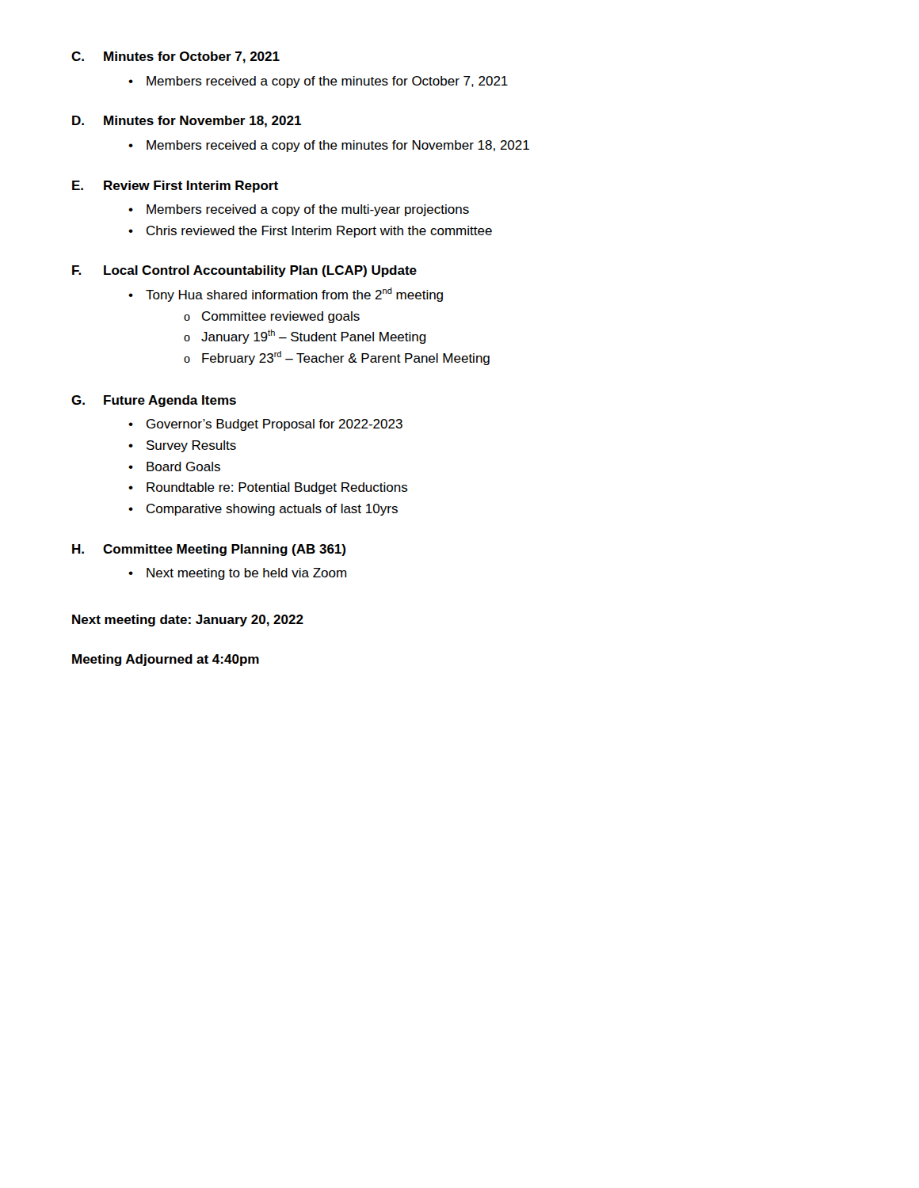C. Minutes for October 7, 2021
Members received a copy of the minutes for October 7, 2021
D. Minutes for November 18, 2021
Members received a copy of the minutes for November 18, 2021
E. Review First Interim Report
Members received a copy of the multi-year projections
Chris reviewed the First Interim Report with the committee
F. Local Control Accountability Plan (LCAP) Update
Tony Hua shared information from the 2nd meeting
Committee reviewed goals
January 19th – Student Panel Meeting
February 23rd – Teacher & Parent Panel Meeting
G. Future Agenda Items
Governor’s Budget Proposal for 2022-2023
Survey Results
Board Goals
Roundtable re: Potential Budget Reductions
Comparative showing actuals of last 10yrs
H. Committee Meeting Planning (AB 361)
Next meeting to be held via Zoom
Next meeting date: January 20, 2022
Meeting Adjourned at 4:40pm